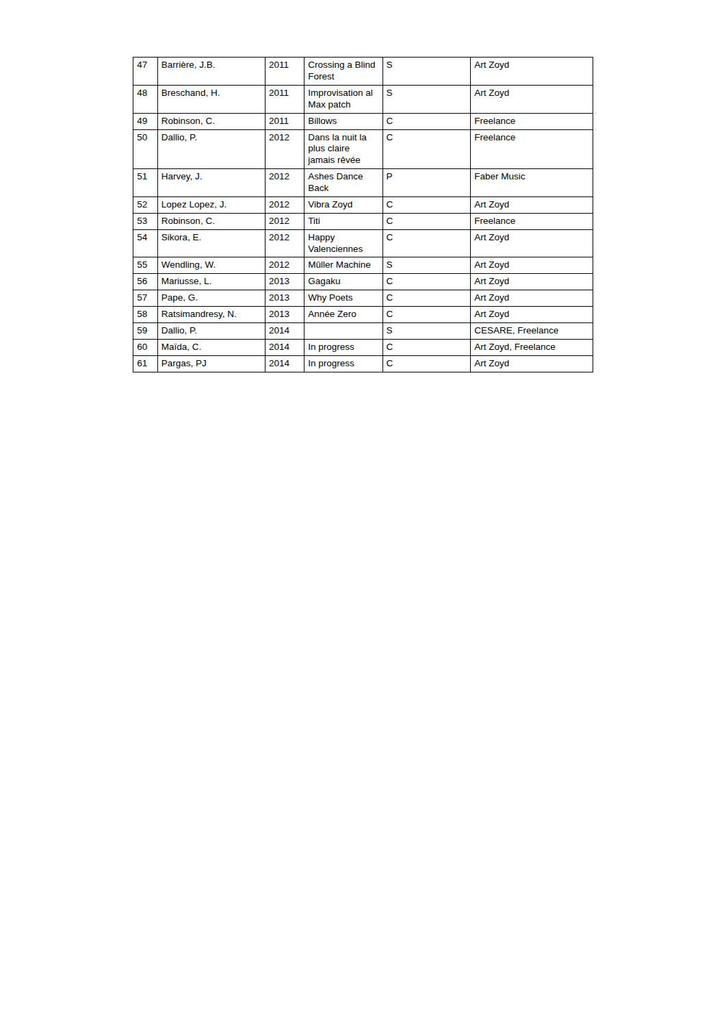| 47 | Barrière, J.B. | 2011 | Crossing a Blind Forest | S | Art Zoyd |
| 48 | Breschand, H. | 2011 | Improvisation al Max patch | S | Art Zoyd |
| 49 | Robinson, C. | 2011 | Billows | C | Freelance |
| 50 | Dallio, P. | 2012 | Dans la nuit la plus claire jamais rêvée | C | Freelance |
| 51 | Harvey, J. | 2012 | Ashes Dance Back | P | Faber Music |
| 52 | Lopez Lopez, J. | 2012 | Vibra Zoyd | C | Art Zoyd |
| 53 | Robinson, C. | 2012 | Titi | C | Freelance |
| 54 | Sikora, E. | 2012 | Happy Valenciennes | C | Art Zoyd |
| 55 | Wendling, W. | 2012 | Mûller Machine | S | Art Zoyd |
| 56 | Mariusse, L. | 2013 | Gagaku | C | Art Zoyd |
| 57 | Pape, G. | 2013 | Why Poets | C | Art Zoyd |
| 58 | Ratsimandresy, N. | 2013 | Année Zero | C | Art Zoyd |
| 59 | Dallio, P. | 2014 | | S | CESARE, Freelance |
| 60 | Maïda, C. | 2014 | In progress | C | Art Zoyd, Freelance |
| 61 | Pargas, PJ | 2014 | In progress | C | Art Zoyd |